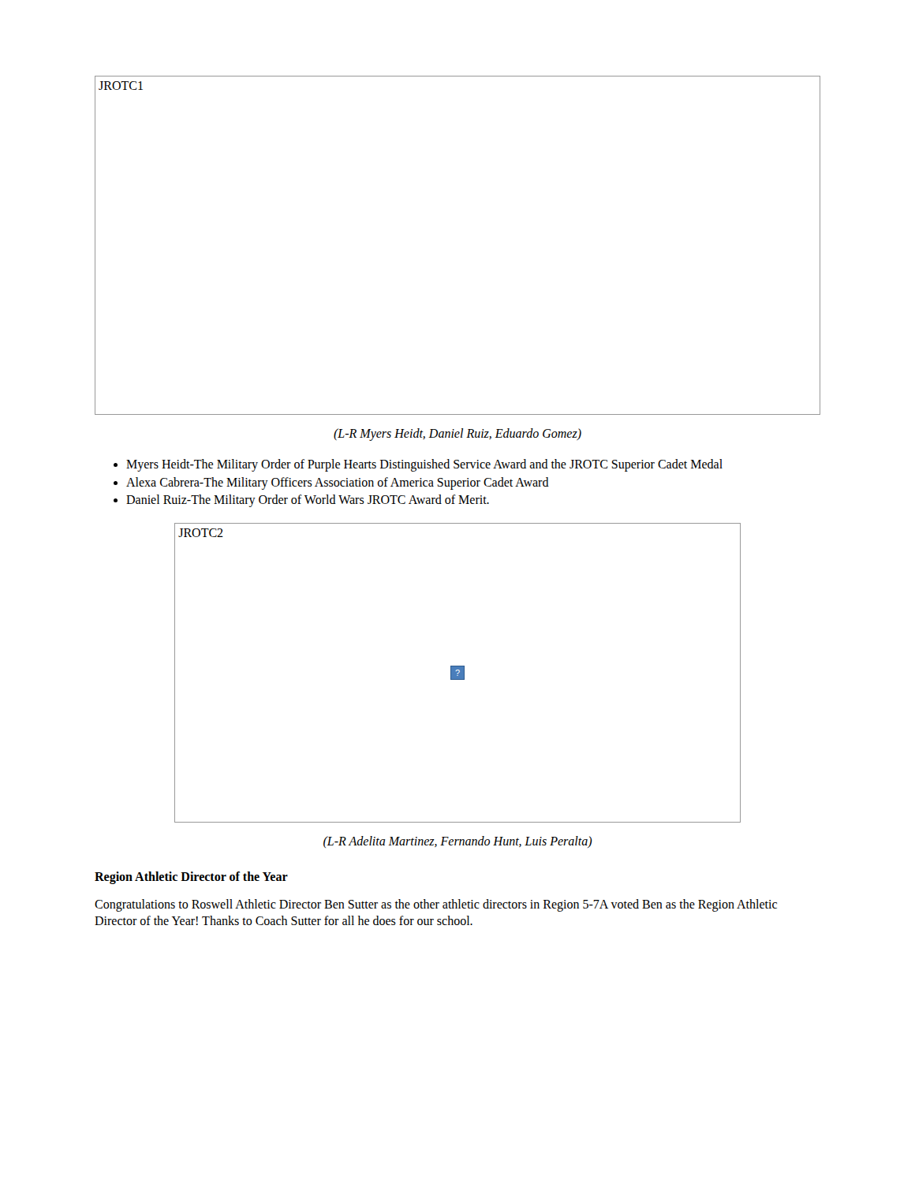JROTC1
(L-R Myers Heidt, Daniel Ruiz, Eduardo Gomez)
Myers Heidt-The Military Order of Purple Hearts Distinguished Service Award and the JROTC Superior Cadet Medal
Alexa Cabrera-The Military Officers Association of America Superior Cadet Award
Daniel Ruiz-The Military Order of World Wars JROTC Award of Merit.
JROTC2 ?
(L-R Adelita Martinez, Fernando Hunt, Luis Peralta)
Region Athletic Director of the Year
Congratulations to Roswell Athletic Director Ben Sutter as the other athletic directors in Region 5-7A voted Ben as the Region Athletic Director of the Year! Thanks to Coach Sutter for all he does for our school.